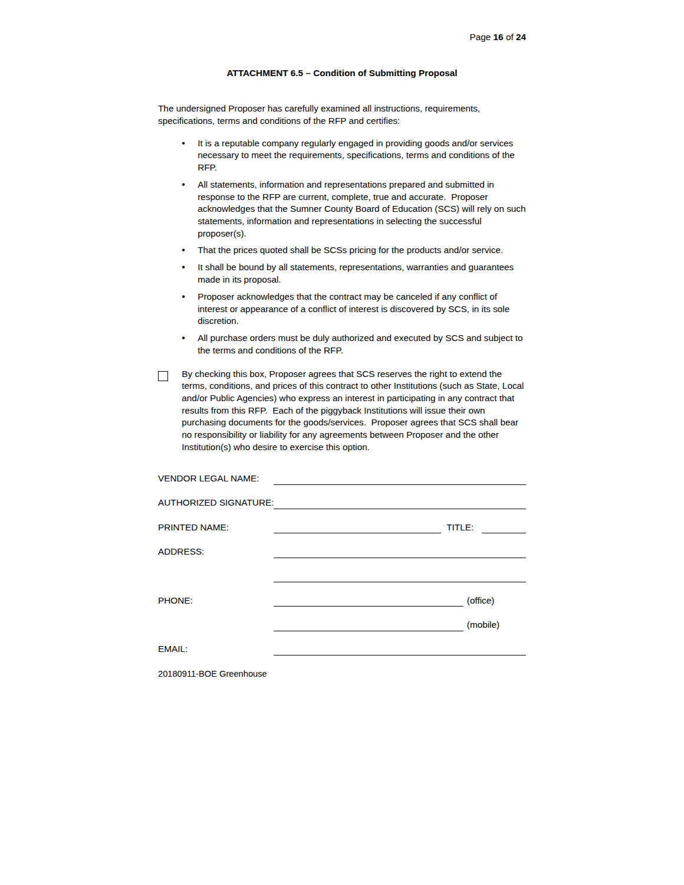Page 16 of 24
ATTACHMENT 6.5 – Condition of Submitting Proposal
The undersigned Proposer has carefully examined all instructions, requirements, specifications, terms and conditions of the RFP and certifies:
It is a reputable company regularly engaged in providing goods and/or services necessary to meet the requirements, specifications, terms and conditions of the RFP.
All statements, information and representations prepared and submitted in response to the RFP are current, complete, true and accurate. Proposer acknowledges that the Sumner County Board of Education (SCS) will rely on such statements, information and representations in selecting the successful proposer(s).
That the prices quoted shall be SCSs pricing for the products and/or service.
It shall be bound by all statements, representations, warranties and guarantees made in its proposal.
Proposer acknowledges that the contract may be canceled if any conflict of interest or appearance of a conflict of interest is discovered by SCS, in its sole discretion.
All purchase orders must be duly authorized and executed by SCS and subject to the terms and conditions of the RFP.
By checking this box, Proposer agrees that SCS reserves the right to extend the terms, conditions, and prices of this contract to other Institutions (such as State, Local and/or Public Agencies) who express an interest in participating in any contract that results from this RFP. Each of the piggyback Institutions will issue their own purchasing documents for the goods/services. Proposer agrees that SCS shall bear no responsibility or liability for any agreements between Proposer and the other Institution(s) who desire to exercise this option.
| VENDOR LEGAL NAME: | |
| AUTHORIZED SIGNATURE: | |
| PRINTED NAME: | | TITLE: | |
| ADDRESS: | |
| PHONE: | (office) |
| | (mobile) |
| EMAIL: | |
20180911-BOE Greenhouse